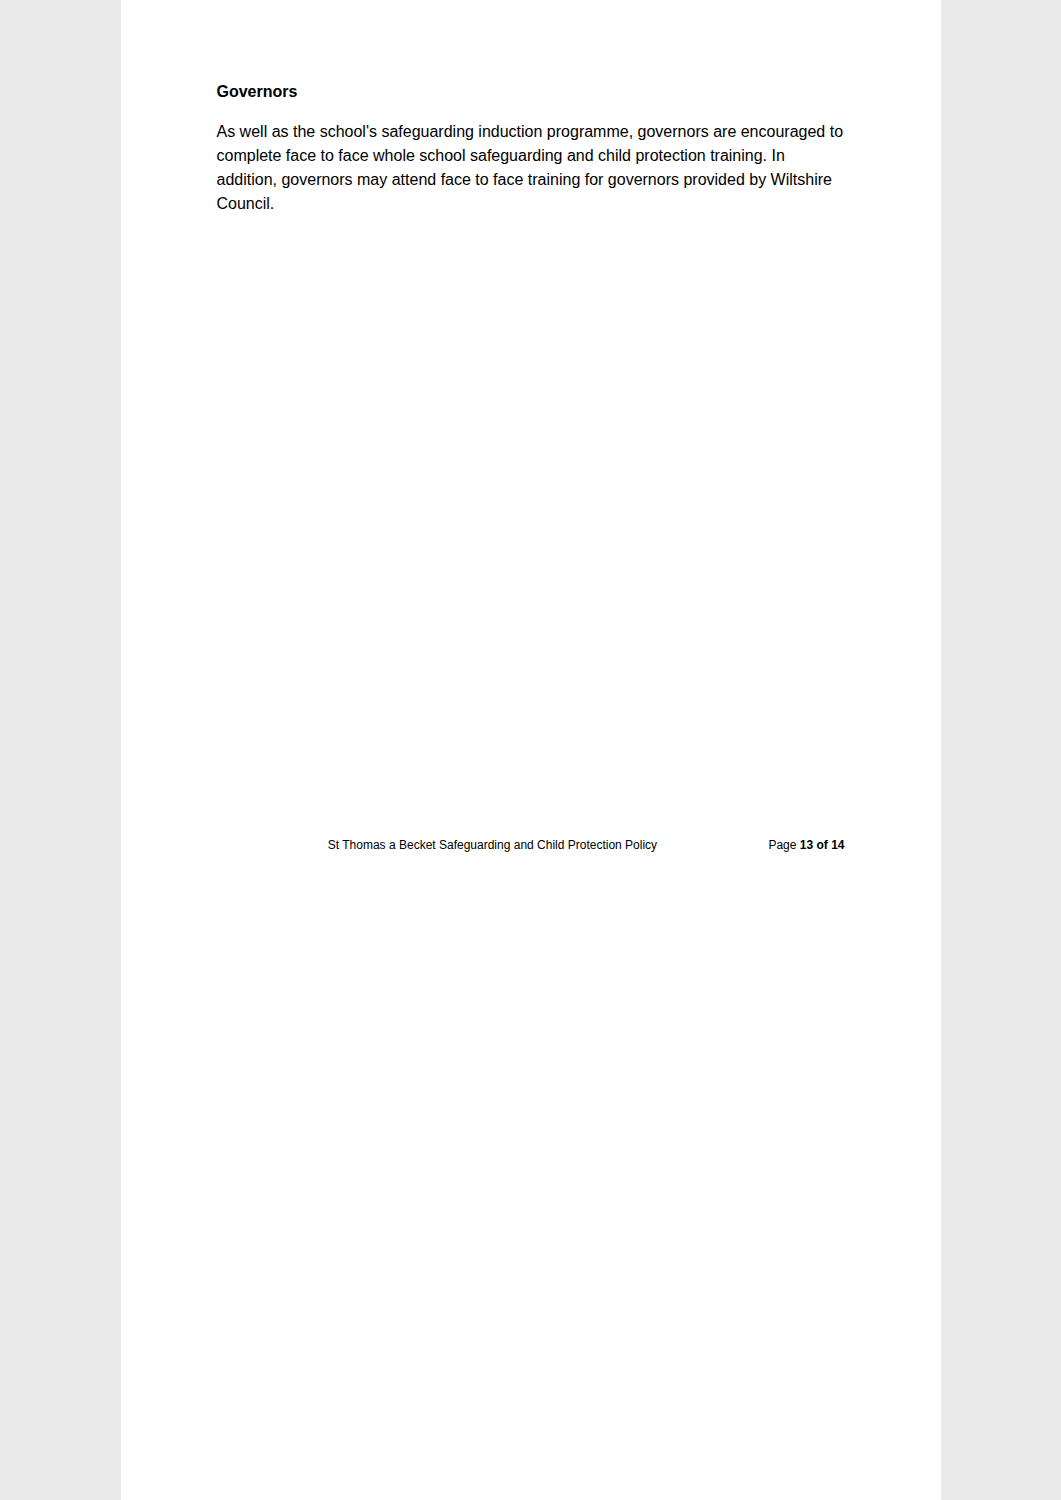Governors
As well as the school's safeguarding induction programme, governors are encouraged to complete face to face whole school safeguarding and child protection training. In addition, governors may attend face to face training for governors provided by Wiltshire Council.
St Thomas a Becket Safeguarding and Child Protection Policy Page 13 of 14